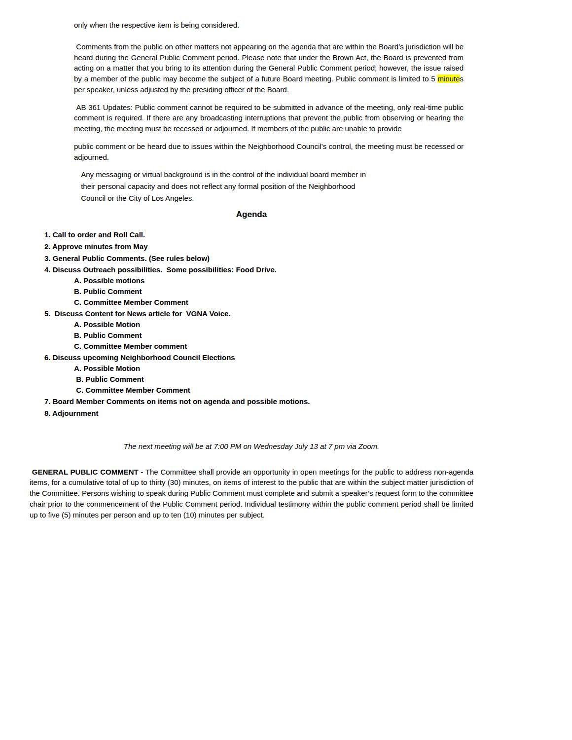only when the respective item is being considered.
Comments from the public on other matters not appearing on the agenda that are within the Board’s jurisdiction will be heard during the General Public Comment period. Please note that under the Brown Act, the Board is prevented from acting on a matter that you bring to its attention during the General Public Comment period; however, the issue raised by a member of the public may become the subject of a future Board meeting. Public comment is limited to 5 minutes per speaker, unless adjusted by the presiding officer of the Board.
AB 361 Updates: Public comment cannot be required to be submitted in advance of the meeting, only real-time public comment is required. If there are any broadcasting interruptions that prevent the public from observing or hearing the meeting, the meeting must be recessed or adjourned. If members of the public are unable to provide
public comment or be heard due to issues within the Neighborhood Council’s control, the meeting must be recessed or adjourned.
Any messaging or virtual background is in the control of the individual board member in
their personal capacity and does not reflect any formal position of the Neighborhood
Council or the City of Los Angeles.
Agenda
1. Call to order and Roll Call.
2. Approve minutes from May
3. General Public Comments. (See rules below)
4. Discuss Outreach possibilities. Some possibilities: Food Drive.
A. Possible motions
B. Public Comment
C. Committee Member Comment
5. Discuss Content for News article for VGNA Voice.
A. Possible Motion
B. Public Comment
C. Committee Member comment
6. Discuss upcoming Neighborhood Council Elections
A. Possible Motion
B. Public Comment
C. Committee Member Comment
7. Board Member Comments on items not on agenda and possible motions.
8. Adjournment
The next meeting will be at 7:00 PM on Wednesday July 13 at 7 pm via Zoom.
GENERAL PUBLIC COMMENT - The Committee shall provide an opportunity in open meetings for the public to address non-agenda items, for a cumulative total of up to thirty (30) minutes, on items of interest to the public that are within the subject matter jurisdiction of the Committee. Persons wishing to speak during Public Comment must complete and submit a speaker’s request form to the committee chair prior to the commencement of the Public Comment period. Individual testimony within the public comment period shall be limited up to five (5) minutes per person and up to ten (10) minutes per subject.